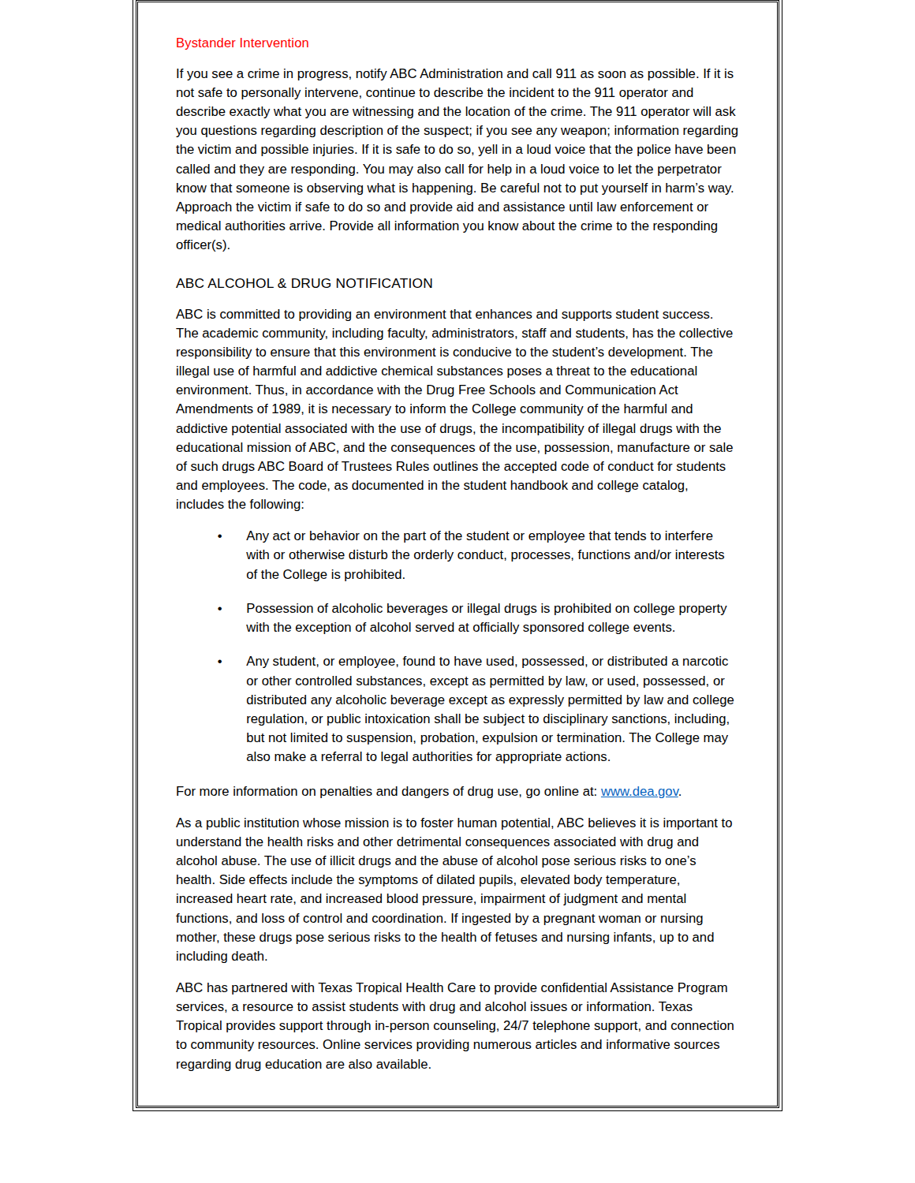Bystander Intervention
If you see a crime in progress, notify ABC Administration and call 911 as soon as possible. If it is not safe to personally intervene, continue to describe the incident to the 911 operator and describe exactly what you are witnessing and the location of the crime. The 911 operator will ask you questions regarding description of the suspect; if you see any weapon; information regarding the victim and possible injuries. If it is safe to do so, yell in a loud voice that the police have been called and they are responding. You may also call for help in a loud voice to let the perpetrator know that someone is observing what is happening. Be careful not to put yourself in harm’s way. Approach the victim if safe to do so and provide aid and assistance until law enforcement or medical authorities arrive. Provide all information you know about the crime to the responding officer(s).
ABC ALCOHOL & DRUG NOTIFICATION
ABC is committed to providing an environment that enhances and supports student success. The academic community, including faculty, administrators, staff and students, has the collective responsibility to ensure that this environment is conducive to the student’s development. The illegal use of harmful and addictive chemical substances poses a threat to the educational environment. Thus, in accordance with the Drug Free Schools and Communication Act Amendments of 1989, it is necessary to inform the College community of the harmful and addictive potential associated with the use of drugs, the incompatibility of illegal drugs with the educational mission of ABC, and the consequences of the use, possession, manufacture or sale of such drugs ABC Board of Trustees Rules outlines the accepted code of conduct for students and employees. The code, as documented in the student handbook and college catalog, includes the following:
Any act or behavior on the part of the student or employee that tends to interfere with or otherwise disturb the orderly conduct, processes, functions and/or interests of the College is prohibited.
Possession of alcoholic beverages or illegal drugs is prohibited on college property with the exception of alcohol served at officially sponsored college events.
Any student, or employee, found to have used, possessed, or distributed a narcotic or other controlled substances, except as permitted by law, or used, possessed, or distributed any alcoholic beverage except as expressly permitted by law and college regulation, or public intoxication shall be subject to disciplinary sanctions, including, but not limited to suspension, probation, expulsion or termination. The College may also make a referral to legal authorities for appropriate actions.
For more information on penalties and dangers of drug use, go online at: www.dea.gov.
As a public institution whose mission is to foster human potential, ABC believes it is important to understand the health risks and other detrimental consequences associated with drug and alcohol abuse. The use of illicit drugs and the abuse of alcohol pose serious risks to one’s health. Side effects include the symptoms of dilated pupils, elevated body temperature, increased heart rate, and increased blood pressure, impairment of judgment and mental functions, and loss of control and coordination. If ingested by a pregnant woman or nursing mother, these drugs pose serious risks to the health of fetuses and nursing infants, up to and including death.
ABC has partnered with Texas Tropical Health Care to provide confidential Assistance Program services, a resource to assist students with drug and alcohol issues or information. Texas Tropical provides support through in-person counseling, 24/7 telephone support, and connection to community resources. Online services providing numerous articles and informative sources regarding drug education are also available.